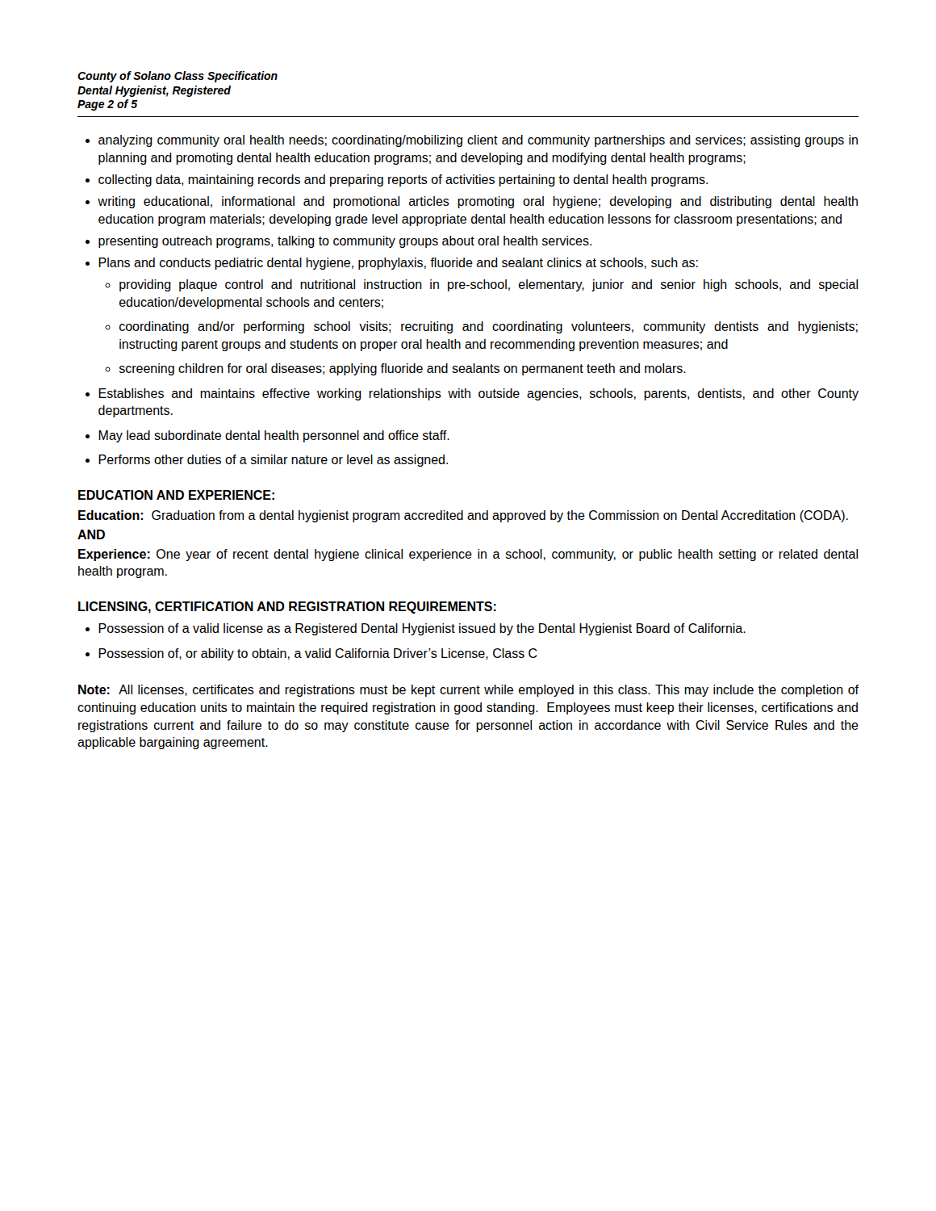County of Solano Class Specification
Dental Hygienist, Registered
Page 2 of 5
analyzing community oral health needs; coordinating/mobilizing client and community partnerships and services; assisting groups in planning and promoting dental health education programs; and developing and modifying dental health programs;
collecting data, maintaining records and preparing reports of activities pertaining to dental health programs.
writing educational, informational and promotional articles promoting oral hygiene; developing and distributing dental health education program materials; developing grade level appropriate dental health education lessons for classroom presentations; and
presenting outreach programs, talking to community groups about oral health services.
Plans and conducts pediatric dental hygiene, prophylaxis, fluoride and sealant clinics at schools, such as:
providing plaque control and nutritional instruction in pre-school, elementary, junior and senior high schools, and special education/developmental schools and centers;
coordinating and/or performing school visits; recruiting and coordinating volunteers, community dentists and hygienists; instructing parent groups and students on proper oral health and recommending prevention measures; and
screening children for oral diseases; applying fluoride and sealants on permanent teeth and molars.
Establishes and maintains effective working relationships with outside agencies, schools, parents, dentists, and other County departments.
May lead subordinate dental health personnel and office staff.
Performs other duties of a similar nature or level as assigned.
Education and Experience:
Education: Graduation from a dental hygienist program accredited and approved by the Commission on Dental Accreditation (CODA).
AND
Experience: One year of recent dental hygiene clinical experience in a school, community, or public health setting or related dental health program.
Licensing, Certification and Registration Requirements:
Possession of a valid license as a Registered Dental Hygienist issued by the Dental Hygienist Board of California.
Possession of, or ability to obtain, a valid California Driver’s License, Class C
Note: All licenses, certificates and registrations must be kept current while employed in this class. This may include the completion of continuing education units to maintain the required registration in good standing. Employees must keep their licenses, certifications and registrations current and failure to do so may constitute cause for personnel action in accordance with Civil Service Rules and the applicable bargaining agreement.